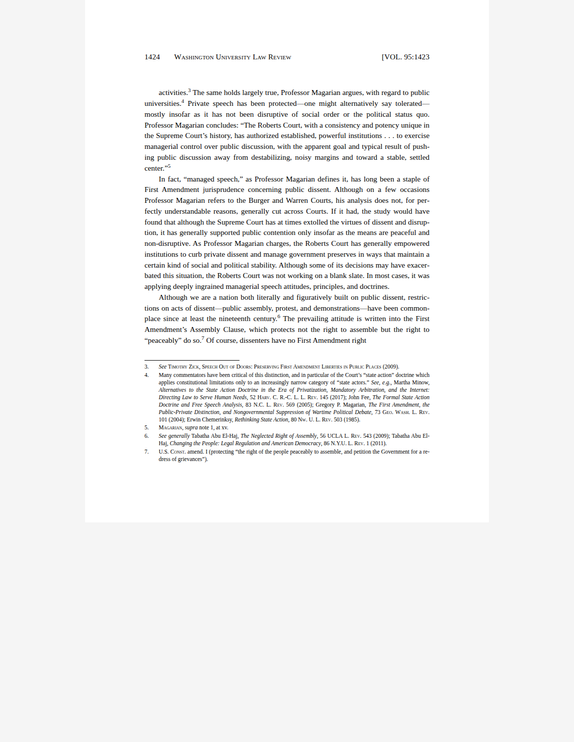1424 Washington University Law Review[VOL. 95:1423
activities.3 The same holds largely true, Professor Magarian argues, with regard to public universities.4 Private speech has been protected—one might alternatively say tolerated—mostly insofar as it has not been disruptive of social order or the political status quo. Professor Magarian concludes: “The Roberts Court, with a consistency and potency unique in the Supreme Court’s history, has authorized established, powerful institutions . . . to exercise managerial control over public discussion, with the apparent goal and typical result of pushing public discussion away from destabilizing, noisy margins and toward a stable, settled center.”5
In fact, “managed speech,” as Professor Magarian defines it, has long been a staple of First Amendment jurisprudence concerning public dissent. Although on a few occasions Professor Magarian refers to the Burger and Warren Courts, his analysis does not, for perfectly understandable reasons, generally cut across Courts. If it had, the study would have found that although the Supreme Court has at times extolled the virtues of dissent and disruption, it has generally supported public contention only insofar as the means are peaceful and non-disruptive. As Professor Magarian charges, the Roberts Court has generally empowered institutions to curb private dissent and manage government preserves in ways that maintain a certain kind of social and political stability. Although some of its decisions may have exacerbated this situation, the Roberts Court was not working on a blank slate. In most cases, it was applying deeply ingrained managerial speech attitudes, principles, and doctrines.
Although we are a nation both literally and figuratively built on public dissent, restrictions on acts of dissent—public assembly, protest, and demonstrations—have been commonplace since at least the nineteenth century.6 The prevailing attitude is written into the First Amendment’s Assembly Clause, which protects not the right to assemble but the right to “peaceably” do so.7 Of course, dissenters have no First Amendment right
3. See Timothy Zick, Speech Out of Doors: Preserving First Amendment Liberties in Public Places (2009).
4. Many commentators have been critical of this distinction, and in particular of the Court’s “state action” doctrine which applies constitutional limitations only to an increasingly narrow category of “state actors.” See, e.g., Martha Minow, Alternatives to the State Action Doctrine in the Era of Privatization, Mandatory Arbitration, and the Internet: Directing Law to Serve Human Needs, 52 Harv. C. R.-C. L. L. Rev. 145 (2017); John Fee, The Formal State Action Doctrine and Free Speech Analysis, 83 N.C. L. Rev. 569 (2005); Gregory P. Magarian, The First Amendment, the Public-Private Distinction, and Nongovernmental Suppression of Wartime Political Debate, 73 Geo. Wash. L. Rev. 101 (2004); Erwin Chemerinksy, Rethinking State Action, 80 Nw. U. L. Rev. 503 (1985).
5. Magarian, supra note 1, at xv.
6. See generally Tabatha Abu El-Haj, The Neglected Right of Assembly, 56 UCLA L. Rev. 543 (2009); Tabatha Abu El-Haj, Changing the People: Legal Regulation and American Democracy, 86 N.Y.U. L. Rev. 1 (2011).
7. U.S. Const. amend. I (protecting “the right of the people peaceably to assemble, and petition the Government for a redress of grievances”).